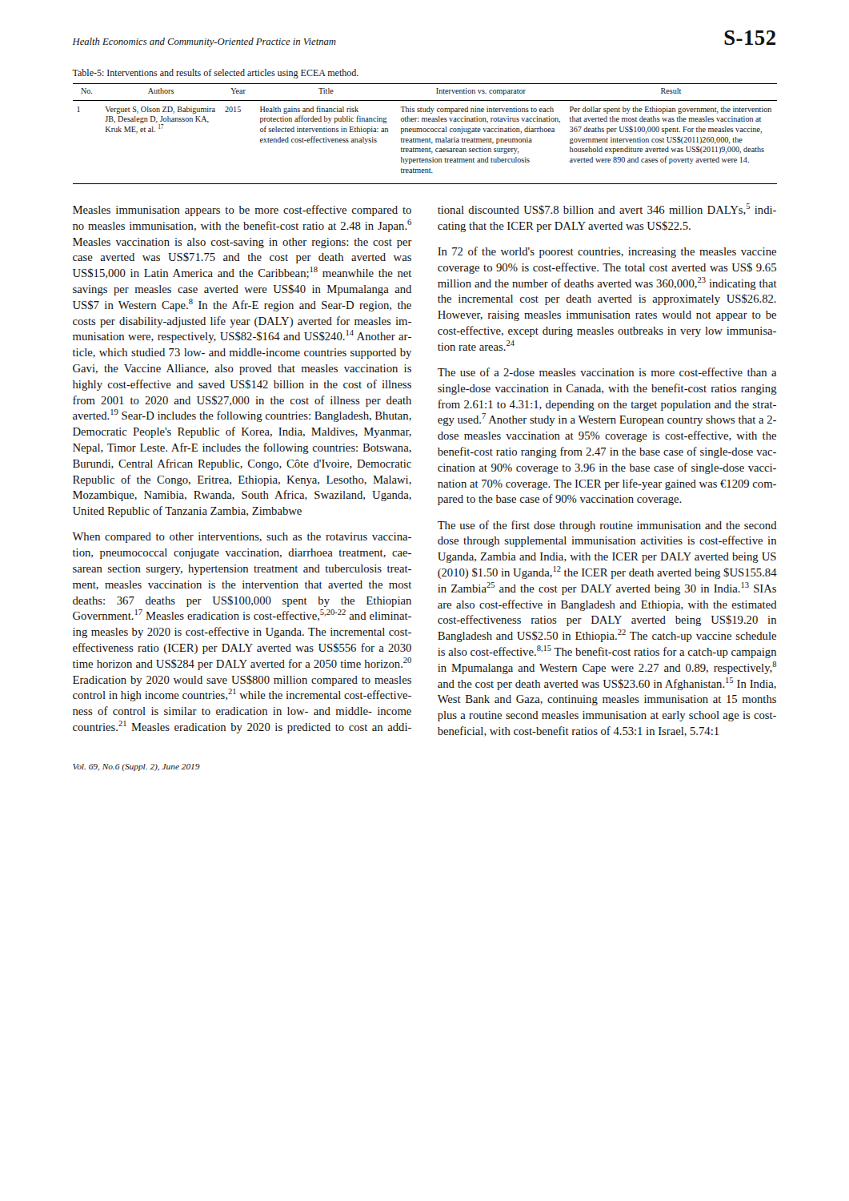Health Economics and Community-Oriented Practice in Vietnam
S-152
Table-5: Interventions and results of selected articles using ECEA method.
| No. | Authors | Year | Title | Intervention vs. comparator | Result |
| --- | --- | --- | --- | --- | --- |
| 1 | Verguet S, Olson ZD, Babigumira JB, Desalegn D, Johansson KA, Kruk ME, et al. 17 | 2015 | Health gains and financial risk protection afforded by public financing of selected interventions in Ethiopia: an extended cost-effectiveness analysis | This study compared nine interventions to each other: measles vaccination, rotavirus vaccination, pneumococcal conjugate vaccination, diarrhoea treatment, malaria treatment, pneumonia treatment, caesarean section surgery, hypertension treatment and tuberculosis treatment. | Per dollar spent by the Ethiopian government, the intervention that averted the most deaths was the measles vaccination at 367 deaths per US$100,000 spent. For the measles vaccine, government intervention cost US$(2011)260,000, the household expenditure averted was US$(2011)9,000, deaths averted were 890 and cases of poverty averted were 14. |
Measles immunisation appears to be more cost-effective compared to no measles immunisation, with the benefit-cost ratio at 2.48 in Japan.6 Measles vaccination is also cost-saving in other regions: the cost per case averted was US$71.75 and the cost per death averted was US$15,000 in Latin America and the Caribbean;18 meanwhile the net savings per measles case averted were US$40 in Mpumalanga and US$7 in Western Cape.8 In the Afr-E region and Sear-D region, the costs per disability-adjusted life year (DALY) averted for measles immunisation were, respectively, US$82-$164 and US$240.14 Another article, which studied 73 low- and middle-income countries supported by Gavi, the Vaccine Alliance, also proved that measles vaccination is highly cost-effective and saved US$142 billion in the cost of illness from 2001 to 2020 and US$27,000 in the cost of illness per death averted.19 Sear-D includes the following countries: Bangladesh, Bhutan, Democratic People's Republic of Korea, India, Maldives, Myanmar, Nepal, Timor Leste. Afr-E includes the following countries: Botswana, Burundi, Central African Republic, Congo, Côte d'Ivoire, Democratic Republic of the Congo, Eritrea, Ethiopia, Kenya, Lesotho, Malawi, Mozambique, Namibia, Rwanda, South Africa, Swaziland, Uganda, United Republic of Tanzania Zambia, Zimbabwe
When compared to other interventions, such as the rotavirus vaccination, pneumococcal conjugate vaccination, diarrhoea treatment, caesarean section surgery, hypertension treatment and tuberculosis treatment, measles vaccination is the intervention that averted the most deaths: 367 deaths per US$100,000 spent by the Ethiopian Government.17 Measles eradication is cost-effective,5,20-22 and eliminating measles by 2020 is cost-effective in Uganda. The incremental cost-effectiveness ratio (ICER) per DALY averted was US$556 for a 2030 time horizon and US$284 per DALY averted for a 2050 time horizon.20 Eradication by 2020 would save US$800 million compared to measles control in high income countries,21 while the incremental cost-effectiveness of control is similar to eradication in low- and middle- income countries.21 Measles eradication by 2020 is predicted to cost an additional discounted US$7.8 billion and avert 346 million DALYs,5 indicating that the ICER per DALY averted was US$22.5.
In 72 of the world's poorest countries, increasing the measles vaccine coverage to 90% is cost-effective. The total cost averted was US$ 9.65 million and the number of deaths averted was 360,000,23 indicating that the incremental cost per death averted is approximately US$26.82. However, raising measles immunisation rates would not appear to be cost-effective, except during measles outbreaks in very low immunisation rate areas.24
The use of a 2-dose measles vaccination is more cost-effective than a single-dose vaccination in Canada, with the benefit-cost ratios ranging from 2.61:1 to 4.31:1, depending on the target population and the strategy used.7 Another study in a Western European country shows that a 2-dose measles vaccination at 95% coverage is cost-effective, with the benefit-cost ratio ranging from 2.47 in the base case of single-dose vaccination at 90% coverage to 3.96 in the base case of single-dose vaccination at 70% coverage. The ICER per life-year gained was €1209 compared to the base case of 90% vaccination coverage.
The use of the first dose through routine immunisation and the second dose through supplemental immunisation activities is cost-effective in Uganda, Zambia and India, with the ICER per DALY averted being US (2010) $1.50 in Uganda,12 the ICER per death averted being $US155.84 in Zambia25 and the cost per DALY averted being 30 in India.13 SIAs are also cost-effective in Bangladesh and Ethiopia, with the estimated cost-effectiveness ratios per DALY averted being US$19.20 in Bangladesh and US$2.50 in Ethiopia.22 The catch-up vaccine schedule is also cost-effective.8,15 The benefit-cost ratios for a catch-up campaign in Mpumalanga and Western Cape were 2.27 and 0.89, respectively,8 and the cost per death averted was US$23.60 in Afghanistan.15 In India, West Bank and Gaza, continuing measles immunisation at 15 months plus a routine second measles immunisation at early school age is cost-beneficial, with cost-benefit ratios of 4.53:1 in Israel, 5.74:1
Vol. 69, No.6 (Suppl. 2), June 2019